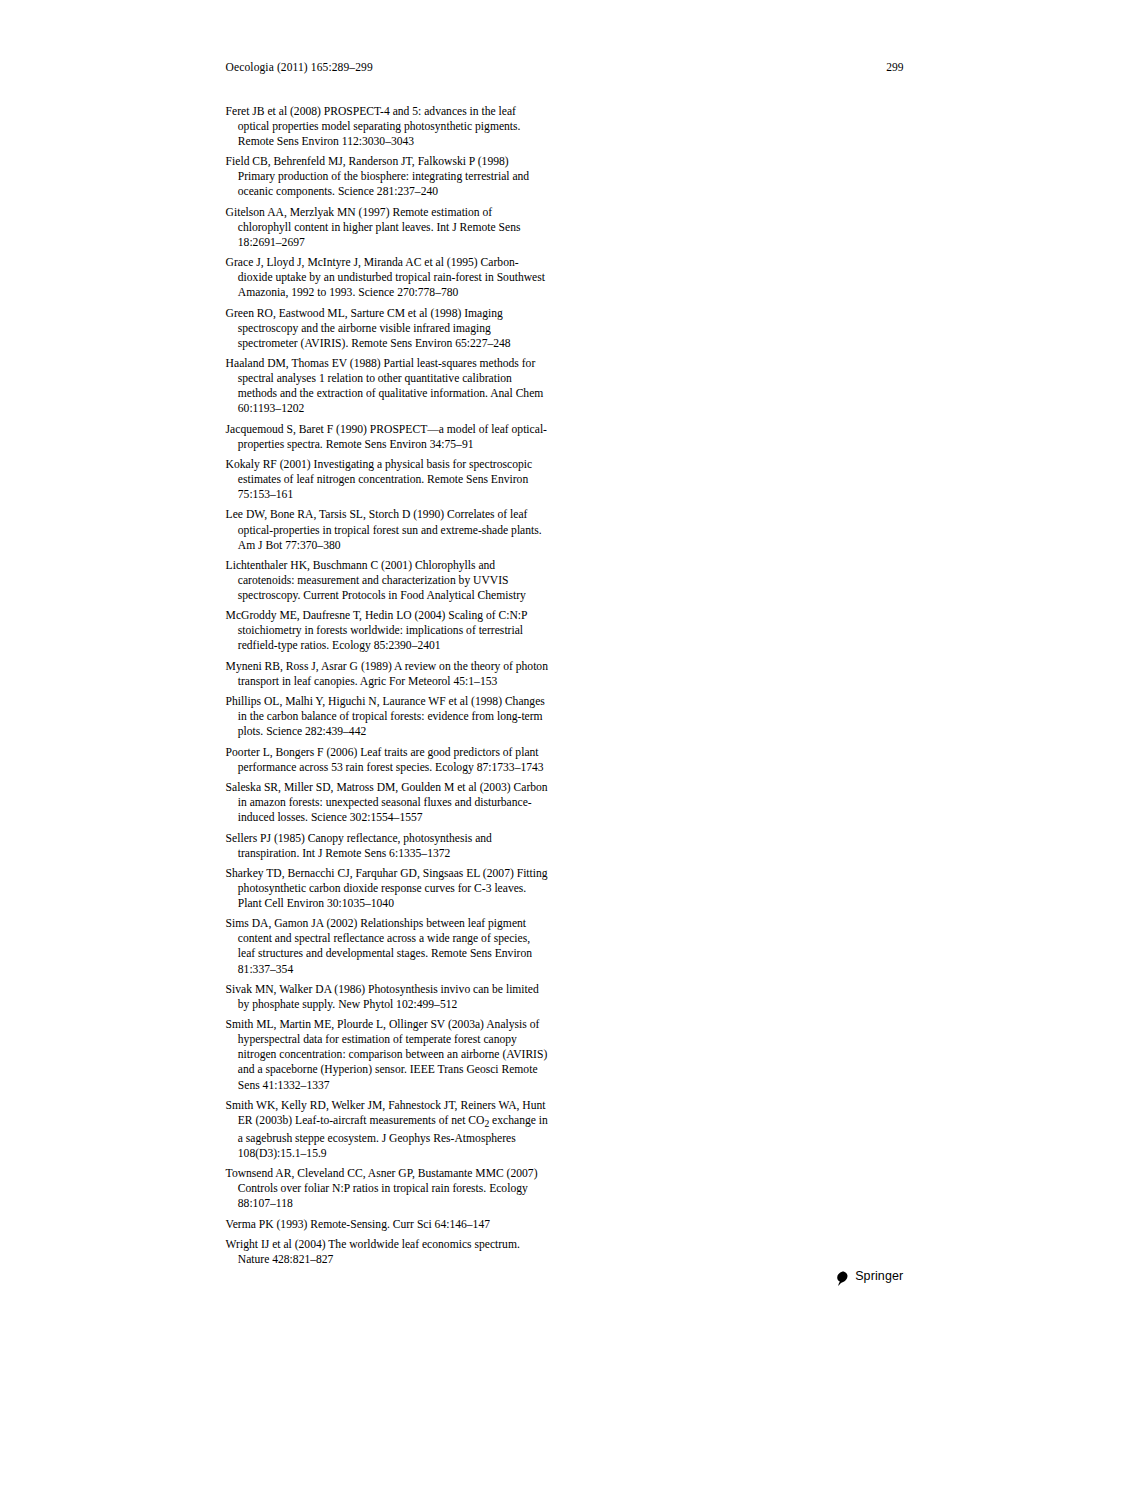Oecologia (2011) 165:289–299
299
Feret JB et al (2008) PROSPECT-4 and 5: advances in the leaf optical properties model separating photosynthetic pigments. Remote Sens Environ 112:3030–3043
Field CB, Behrenfeld MJ, Randerson JT, Falkowski P (1998) Primary production of the biosphere: integrating terrestrial and oceanic components. Science 281:237–240
Gitelson AA, Merzlyak MN (1997) Remote estimation of chlorophyll content in higher plant leaves. Int J Remote Sens 18:2691–2697
Grace J, Lloyd J, McIntyre J, Miranda AC et al (1995) Carbon-dioxide uptake by an undisturbed tropical rain-forest in Southwest Amazonia, 1992 to 1993. Science 270:778–780
Green RO, Eastwood ML, Sarture CM et al (1998) Imaging spectroscopy and the airborne visible infrared imaging spectrometer (AVIRIS). Remote Sens Environ 65:227–248
Haaland DM, Thomas EV (1988) Partial least-squares methods for spectral analyses 1 relation to other quantitative calibration methods and the extraction of qualitative information. Anal Chem 60:1193–1202
Jacquemoud S, Baret F (1990) PROSPECT—a model of leaf optical-properties spectra. Remote Sens Environ 34:75–91
Kokaly RF (2001) Investigating a physical basis for spectroscopic estimates of leaf nitrogen concentration. Remote Sens Environ 75:153–161
Lee DW, Bone RA, Tarsis SL, Storch D (1990) Correlates of leaf optical-properties in tropical forest sun and extreme-shade plants. Am J Bot 77:370–380
Lichtenthaler HK, Buschmann C (2001) Chlorophylls and carotenoids: measurement and characterization by UVVIS spectroscopy. Current Protocols in Food Analytical Chemistry
McGroddy ME, Daufresne T, Hedin LO (2004) Scaling of C:N:P stoichiometry in forests worldwide: implications of terrestrial redfield-type ratios. Ecology 85:2390–2401
Myneni RB, Ross J, Asrar G (1989) A review on the theory of photon transport in leaf canopies. Agric For Meteorol 45:1–153
Phillips OL, Malhi Y, Higuchi N, Laurance WF et al (1998) Changes in the carbon balance of tropical forests: evidence from long-term plots. Science 282:439–442
Poorter L, Bongers F (2006) Leaf traits are good predictors of plant performance across 53 rain forest species. Ecology 87:1733–1743
Saleska SR, Miller SD, Matross DM, Goulden M et al (2003) Carbon in amazon forests: unexpected seasonal fluxes and disturbance-induced losses. Science 302:1554–1557
Sellers PJ (1985) Canopy reflectance, photosynthesis and transpiration. Int J Remote Sens 6:1335–1372
Sharkey TD, Bernacchi CJ, Farquhar GD, Singsaas EL (2007) Fitting photosynthetic carbon dioxide response curves for C-3 leaves. Plant Cell Environ 30:1035–1040
Sims DA, Gamon JA (2002) Relationships between leaf pigment content and spectral reflectance across a wide range of species, leaf structures and developmental stages. Remote Sens Environ 81:337–354
Sivak MN, Walker DA (1986) Photosynthesis invivo can be limited by phosphate supply. New Phytol 102:499–512
Smith ML, Martin ME, Plourde L, Ollinger SV (2003a) Analysis of hyperspectral data for estimation of temperate forest canopy nitrogen concentration: comparison between an airborne (AVIRIS) and a spaceborne (Hyperion) sensor. IEEE Trans Geosci Remote Sens 41:1332–1337
Smith WK, Kelly RD, Welker JM, Fahnestock JT, Reiners WA, Hunt ER (2003b) Leaf-to-aircraft measurements of net CO2 exchange in a sagebrush steppe ecosystem. J Geophys Res-Atmospheres 108(D3):15.1–15.9
Townsend AR, Cleveland CC, Asner GP, Bustamante MMC (2007) Controls over foliar N:P ratios in tropical rain forests. Ecology 88:107–118
Verma PK (1993) Remote-Sensing. Curr Sci 64:146–147
Wright IJ et al (2004) The worldwide leaf economics spectrum. Nature 428:821–827
Springer